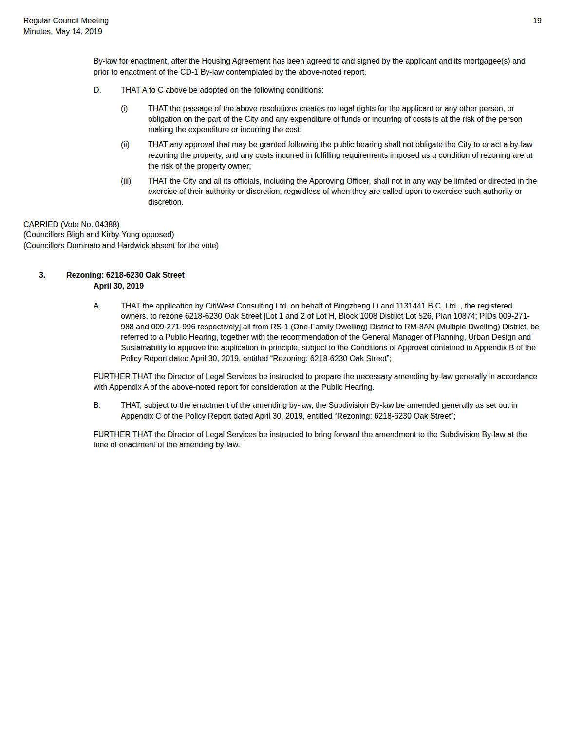Regular Council Meeting
Minutes, May 14, 2019
19
By-law for enactment, after the Housing Agreement has been agreed to and signed by the applicant and its mortgagee(s) and prior to enactment of the CD-1 By-law contemplated by the above-noted report.
D.
THAT A to C above be adopted on the following conditions:
(i)
THAT the passage of the above resolutions creates no legal rights for the applicant or any other person, or obligation on the part of the City and any expenditure of funds or incurring of costs is at the risk of the person making the expenditure or incurring the cost;
(ii)
THAT any approval that may be granted following the public hearing shall not obligate the City to enact a by-law rezoning the property, and any costs incurred in fulfilling requirements imposed as a condition of rezoning are at the risk of the property owner;
(iii)
THAT the City and all its officials, including the Approving Officer, shall not in any way be limited or directed in the exercise of their authority or discretion, regardless of when they are called upon to exercise such authority or discretion.
CARRIED (Vote No. 04388)
(Councillors Bligh and Kirby-Yung opposed)
(Councillors Dominato and Hardwick absent for the vote)
3. Rezoning: 6218-6230 Oak Street
April 30, 2019
A.
THAT the application by CitiWest Consulting Ltd. on behalf of Bingzheng Li and 1131441 B.C. Ltd. , the registered owners, to rezone 6218-6230 Oak Street [Lot 1 and 2 of Lot H, Block 1008 District Lot 526, Plan 10874; PIDs 009-271-988 and 009-271-996 respectively] all from RS-1 (One-Family Dwelling) District to RM-8AN (Multiple Dwelling) District, be referred to a Public Hearing, together with the recommendation of the General Manager of Planning, Urban Design and Sustainability to approve the application in principle, subject to the Conditions of Approval contained in Appendix B of the Policy Report dated April 30, 2019, entitled “Rezoning: 6218-6230 Oak Street”;
FURTHER THAT the Director of Legal Services be instructed to prepare the necessary amending by-law generally in accordance with Appendix A of the above-noted report for consideration at the Public Hearing.
B.
THAT, subject to the enactment of the amending by-law, the Subdivision By-law be amended generally as set out in Appendix C of the Policy Report dated April 30, 2019, entitled “Rezoning: 6218-6230 Oak Street”;
FURTHER THAT the Director of Legal Services be instructed to bring forward the amendment to the Subdivision By-law at the time of enactment of the amending by-law.